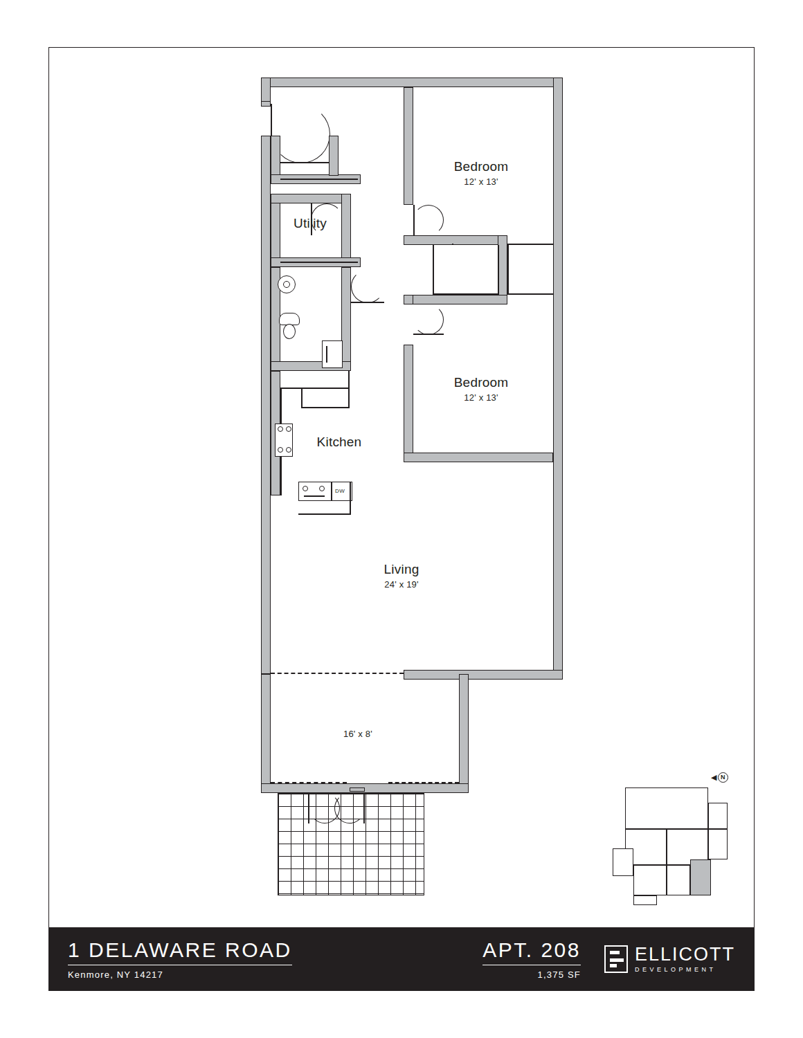DW
Bedroom 12' x 13'
Bedroom 12' x 13'
Utility
Kitchen
Living 24' x 19'
16' x 8'
◀N
1 Delaware Road
Kenmore, NY 14217
Apt. 208
1,375 SF
Ellicott
Development